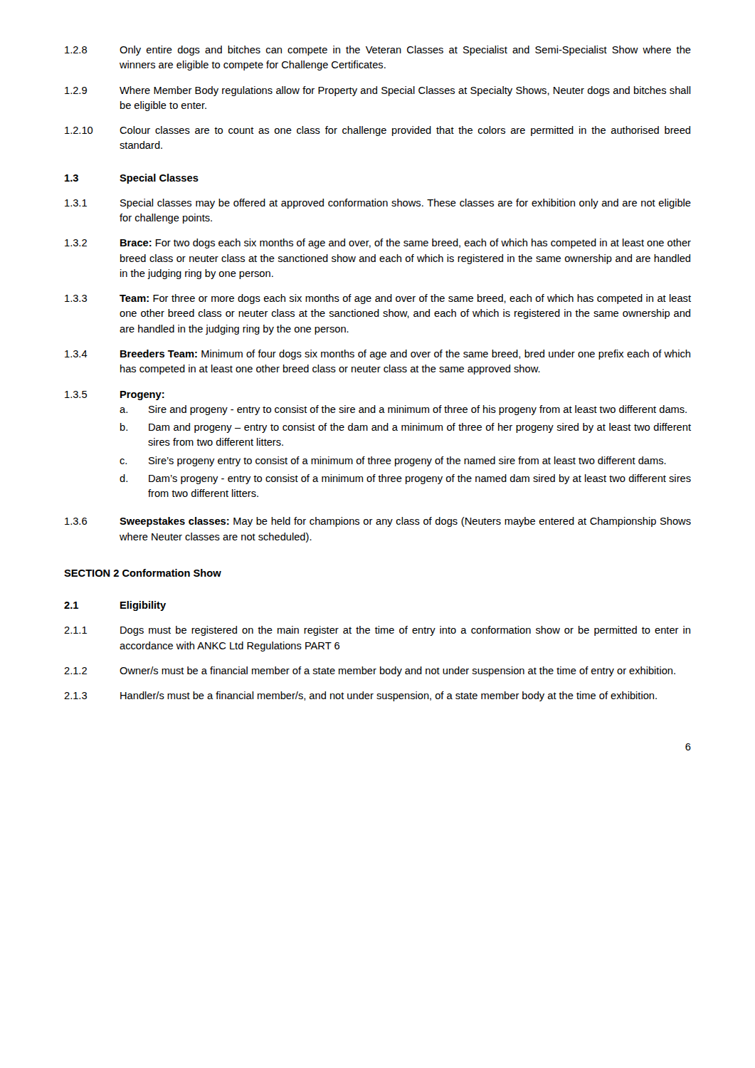1.2.8
Only entire dogs and bitches can compete in the Veteran Classes at Specialist and Semi-Specialist Show where the winners are eligible to compete for Challenge Certificates.
1.2.9
Where Member Body regulations allow for Property and Special Classes at Specialty Shows, Neuter dogs and bitches shall be eligible to enter.
1.2.10
Colour classes are to count as one class for challenge provided that the colors are permitted in the authorised breed standard.
1.3
Special Classes
1.3.1
Special classes may be offered at approved conformation shows. These classes are for exhibition only and are not eligible for challenge points.
1.3.2
Brace: For two dogs each six months of age and over, of the same breed, each of which has competed in at least one other breed class or neuter class at the sanctioned show and each of which is registered in the same ownership and are handled in the judging ring by one person.
1.3.3
Team: For three or more dogs each six months of age and over of the same breed, each of which has competed in at least one other breed class or neuter class at the sanctioned show, and each of which is registered in the same ownership and are handled in the judging ring by the one person.
1.3.4
Breeders Team: Minimum of four dogs six months of age and over of the same breed, bred under one prefix each of which has competed in at least one other breed class or neuter class at the same approved show.
1.3.5
Progeny:
a. Sire and progeny - entry to consist of the sire and a minimum of three of his progeny from at least two different dams.
b. Dam and progeny – entry to consist of the dam and a minimum of three of her progeny sired by at least two different sires from two different litters.
c. Sire’s progeny entry to consist of a minimum of three progeny of the named sire from at least two different dams.
d. Dam’s progeny - entry to consist of a minimum of three progeny of the named dam sired by at least two different sires from two different litters.
1.3.6
Sweepstakes classes: May be held for champions or any class of dogs (Neuters maybe entered at Championship Shows where Neuter classes are not scheduled).
SECTION 2 Conformation Show
2.1
Eligibility
2.1.1
Dogs must be registered on the main register at the time of entry into a conformation show or be permitted to enter in accordance with ANKC Ltd Regulations PART 6
2.1.2
Owner/s must be a financial member of a state member body and not under suspension at the time of entry or exhibition.
2.1.3
Handler/s must be a financial member/s, and not under suspension, of a state member body at the time of exhibition.
6